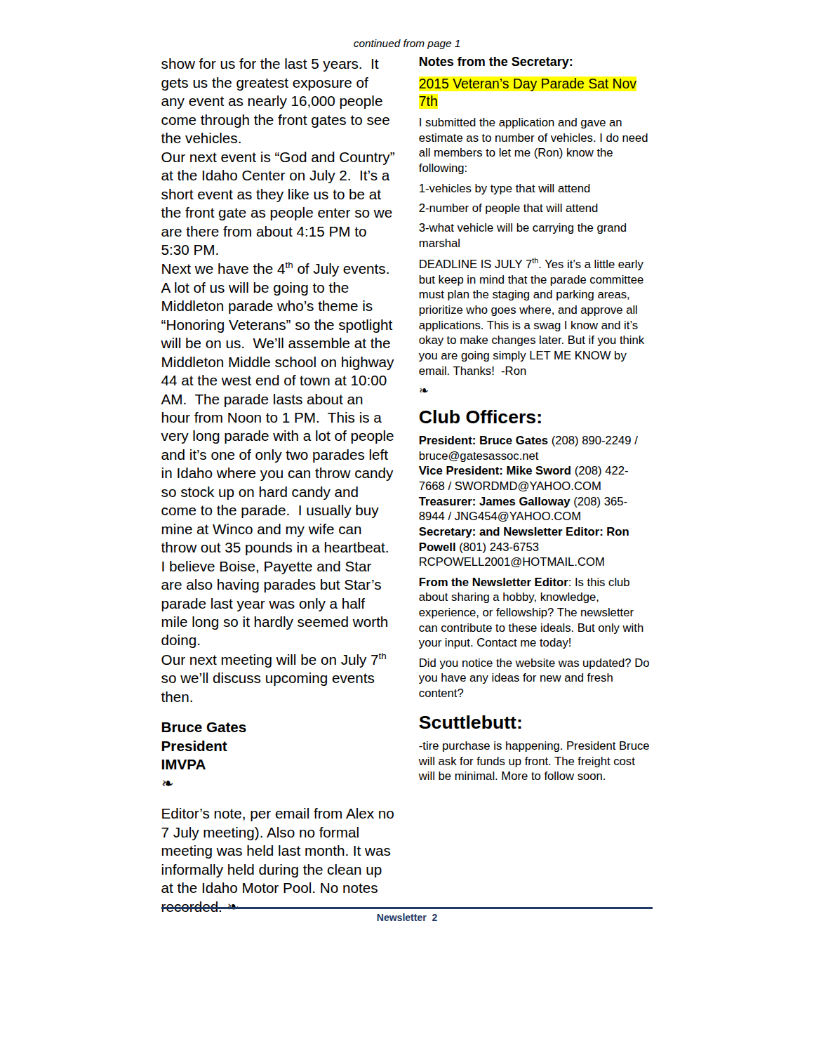continued from page 1
show for us for the last 5 years. It gets us the greatest exposure of any event as nearly 16,000 people come through the front gates to see the vehicles.
Our next event is “God and Country” at the Idaho Center on July 2. It’s a short event as they like us to be at the front gate as people enter so we are there from about 4:15 PM to 5:30 PM.
Next we have the 4th of July events. A lot of us will be going to the Middleton parade who’s theme is “Honoring Veterans” so the spotlight will be on us. We’ll assemble at the Middleton Middle school on highway 44 at the west end of town at 10:00 AM. The parade lasts about an hour from Noon to 1 PM. This is a very long parade with a lot of people and it’s one of only two parades left in Idaho where you can throw candy so stock up on hard candy and come to the parade. I usually buy mine at Winco and my wife can throw out 35 pounds in a heartbeat.
I believe Boise, Payette and Star are also having parades but Star’s parade last year was only a half mile long so it hardly seemed worth doing.
Our next meeting will be on July 7th so we’ll discuss upcoming events then.
Bruce Gates
President
IMVPA
❧
Editor’s note, per email from Alex no 7 July meeting). Also no formal meeting was held last month. It was informally held during the clean up at the Idaho Motor Pool. No notes recorded. ❧
Notes from the Secretary:
2015 Veteran’s Day Parade Sat Nov 7th
I submitted the application and gave an estimate as to number of vehicles. I do need all members to let me (Ron) know the following:
1-vehicles by type that will attend
2-number of people that will attend
3-what vehicle will be carrying the grand marshal
DEADLINE IS JULY 7th. Yes it’s a little early but keep in mind that the parade committee must plan the staging and parking areas, prioritize who goes where, and approve all applications. This is a swag I know and it’s okay to make changes later. But if you think you are going simply LET ME KNOW by email. Thanks! -Ron
❧
Club Officers:
President: Bruce Gates (208) 890-2249 / bruce@gatesassoc.net
Vice President: Mike Sword (208) 422-7668 / SWORDMD@YAHOO.COM
Treasurer: James Galloway (208) 365-8944 / JNG454@YAHOO.COM
Secretary: and Newsletter Editor: Ron Powell (801) 243-6753 RCPOWELL2001@HOTMAIL.COM
From the Newsletter Editor: Is this club about sharing a hobby, knowledge, experience, or fellowship? The newsletter can contribute to these ideals. But only with your input. Contact me today!
Did you notice the website was updated? Do you have any ideas for new and fresh content?
Scuttlebutt:
-tire purchase is happening. President Bruce will ask for funds up front. The freight cost will be minimal. More to follow soon.
Newsletter 2